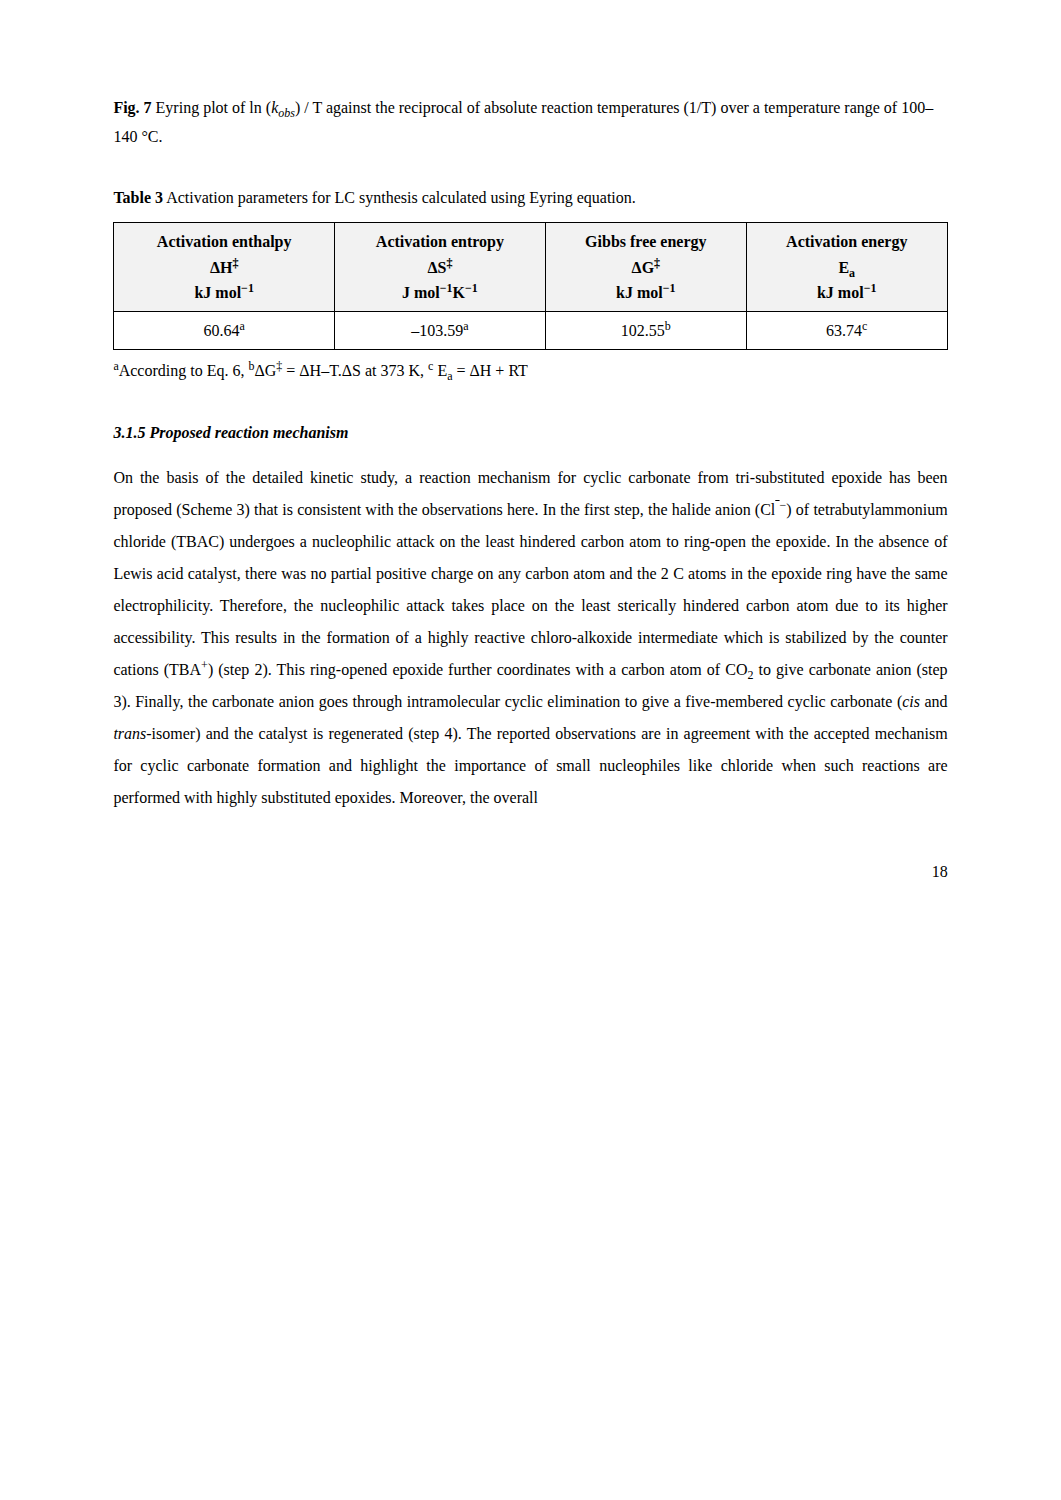Fig. 7 Eyring plot of ln (kobs) / T against the reciprocal of absolute reaction temperatures (1/T) over a temperature range of 100–140 °C.
Table 3 Activation parameters for LC synthesis calculated using Eyring equation.
| Activation enthalpy ΔH ‡ kJ mol −1 | Activation entropy ΔS ‡ J mol −1 K −1 | Gibbs free energy ΔG ‡ kJ mol −1 | Activation energy E a kJ mol −1 |
| --- | --- | --- | --- |
| 60.64 a | –103.59 a | 102.55 b | 63.74 c |
aAccording to Eq. 6, bΔG‡ = ΔH–T.ΔS at 373 K, c Ea = ΔH + RT
3.1.5 Proposed reaction mechanism
On the basis of the detailed kinetic study, a reaction mechanism for cyclic carbonate from tri-substituted epoxide has been proposed (Scheme 3) that is consistent with the observations here. In the first step, the halide anion (Cl −) of tetrabutylammonium chloride (TBAC) undergoes a nucleophilic attack on the least hindered carbon atom to ring-open the epoxide. In the absence of Lewis acid catalyst, there was no partial positive charge on any carbon atom and the 2 C atoms in the epoxide ring have the same electrophilicity. Therefore, the nucleophilic attack takes place on the least sterically hindered carbon atom due to its higher accessibility. This results in the formation of a highly reactive chloro-alkoxide intermediate which is stabilized by the counter cations (TBA+) (step 2). This ring-opened epoxide further coordinates with a carbon atom of CO2 to give carbonate anion (step 3). Finally, the carbonate anion goes through intramolecular cyclic elimination to give a five-membered cyclic carbonate (cis and trans-isomer) and the catalyst is regenerated (step 4). The reported observations are in agreement with the accepted mechanism for cyclic carbonate formation and highlight the importance of small nucleophiles like chloride when such reactions are performed with highly substituted epoxides. Moreover, the overall
18